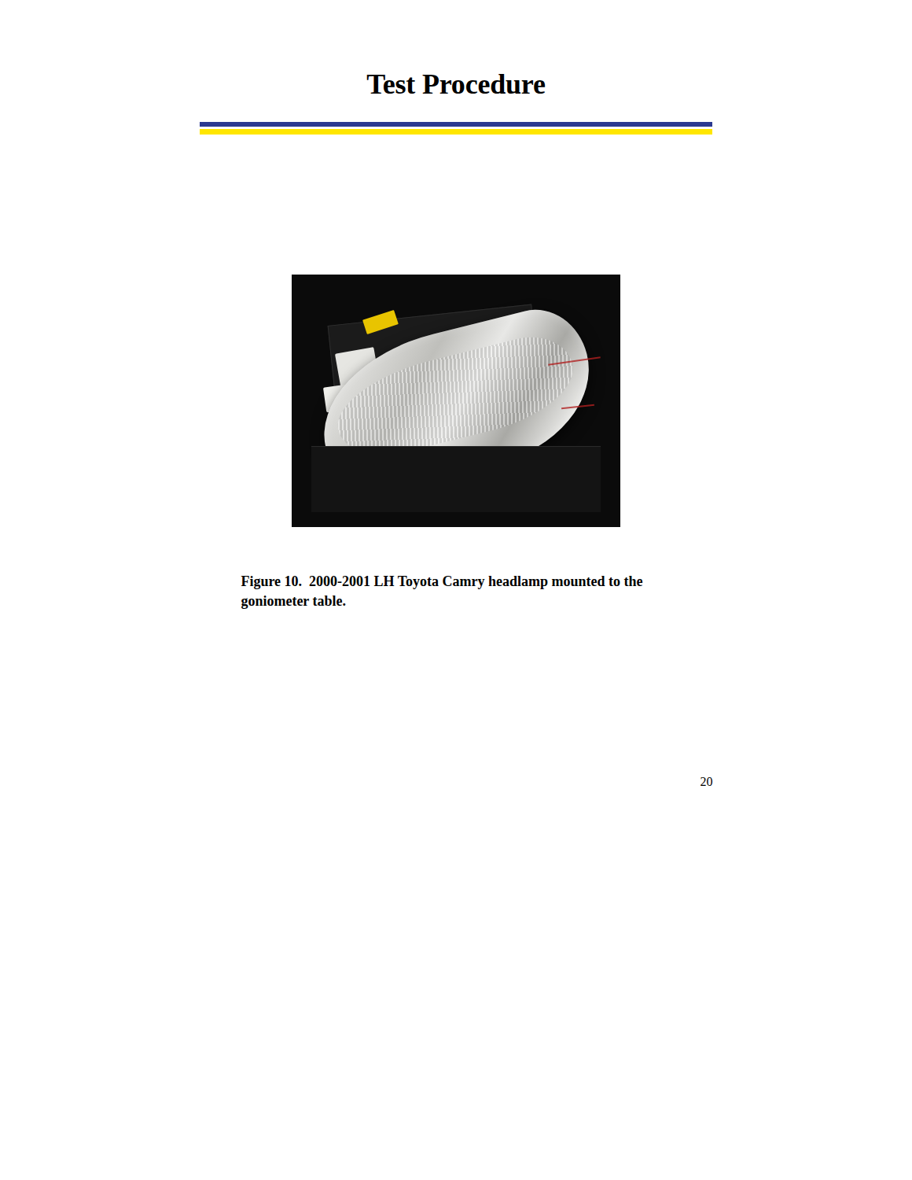Test Procedure
Figure 10. 2000-2001 LH Toyota Camry headlamp mounted to the goniometer table.
20